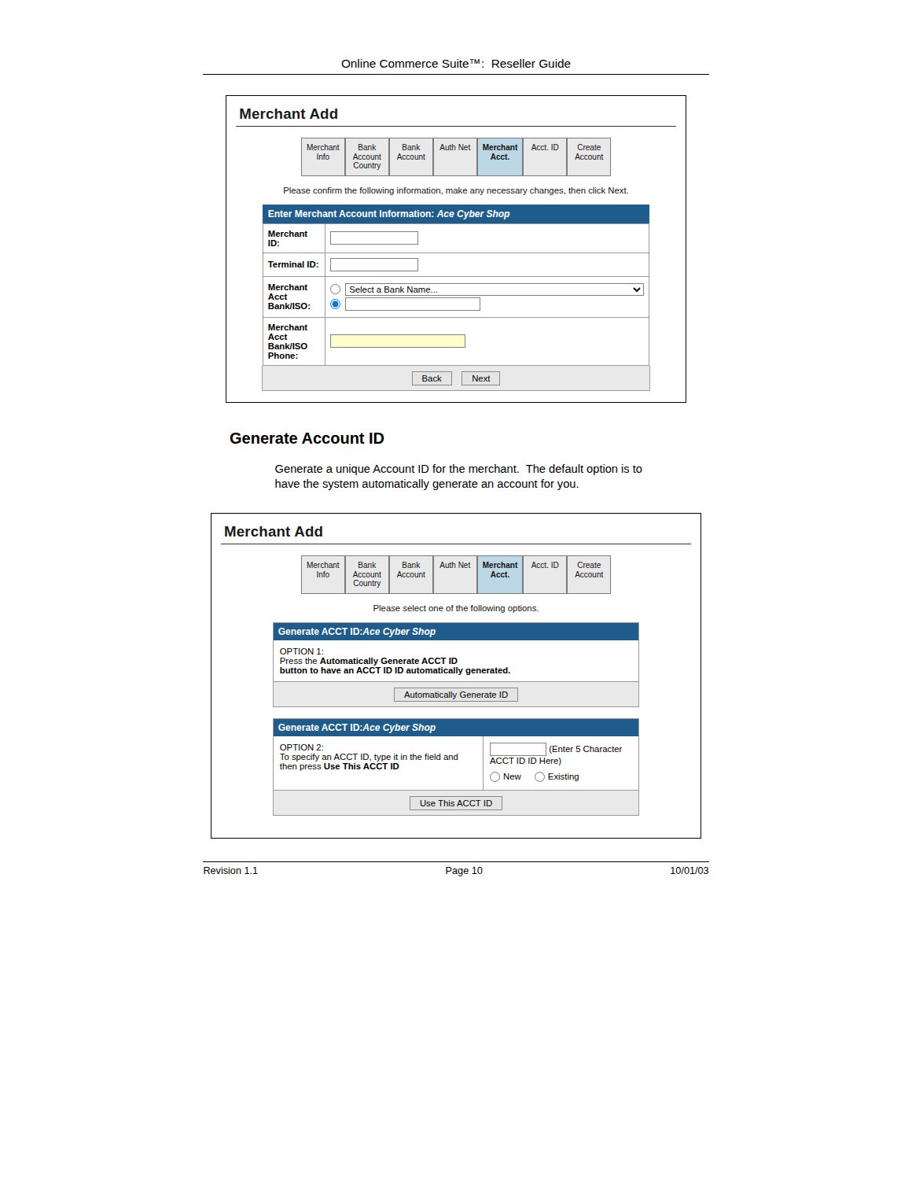Online Commerce Suite™: Reseller Guide
Merchant Add
Merchant
Info
Bank
Account
Country
Bank
Account
Auth Net
Merchant
Acct.
Acct. ID
Create
Account
Please confirm the following information, make any necessary changes, then click Next.
Enter Merchant Account Information: Ace Cyber Shop
| Merchant ID: | |
| Terminal ID: | |
| Merchant Acct Bank/ISO: | Select a Bank Name... |
| Merchant Acct Bank/ISO Phone: | |
Back Next
Generate Account ID
Generate a unique Account ID for the merchant. The default option is to have the system automatically generate an account for you.
Merchant Add
Merchant
Info
Bank
Account
Country
Bank
Account
Auth Net
Merchant
Acct.
Acct. ID
Create
Account
Please select one of the following options.
Generate ACCT ID:Ace Cyber Shop
OPTION 1:
Press the Automatically Generate ACCT ID
button to have an ACCT ID ID automatically generated.
Automatically Generate ID
Generate ACCT ID:Ace Cyber Shop
OPTION 2:
To specify an ACCT ID, type it in the field and
then press Use This ACCT ID
(Enter 5 Character
ACCT ID ID Here)
New Existing
Use This ACCT ID
Revision 1.1 Page 10 10/01/03